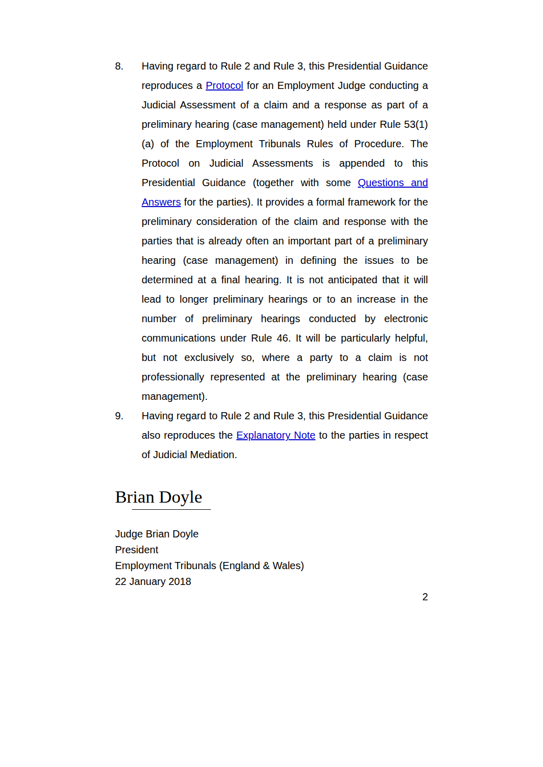8.
Having regard to Rule 2 and Rule 3, this Presidential Guidance reproduces a Protocol for an Employment Judge conducting a Judicial Assessment of a claim and a response as part of a preliminary hearing (case management) held under Rule 53(1)(a) of the Employment Tribunals Rules of Procedure. The Protocol on Judicial Assessments is appended to this Presidential Guidance (together with some Questions and Answers for the parties). It provides a formal framework for the preliminary consideration of the claim and response with the parties that is already often an important part of a preliminary hearing (case management) in defining the issues to be determined at a final hearing. It is not anticipated that it will lead to longer preliminary hearings or to an increase in the number of preliminary hearings conducted by electronic communications under Rule 46. It will be particularly helpful, but not exclusively so, where a party to a claim is not professionally represented at the preliminary hearing (case management).
9.
Having regard to Rule 2 and Rule 3, this Presidential Guidance also reproduces the Explanatory Note to the parties in respect of Judicial Mediation.
Brian Doyle
Judge Brian Doyle
President
Employment Tribunals (England & Wales)
22 January 2018
2